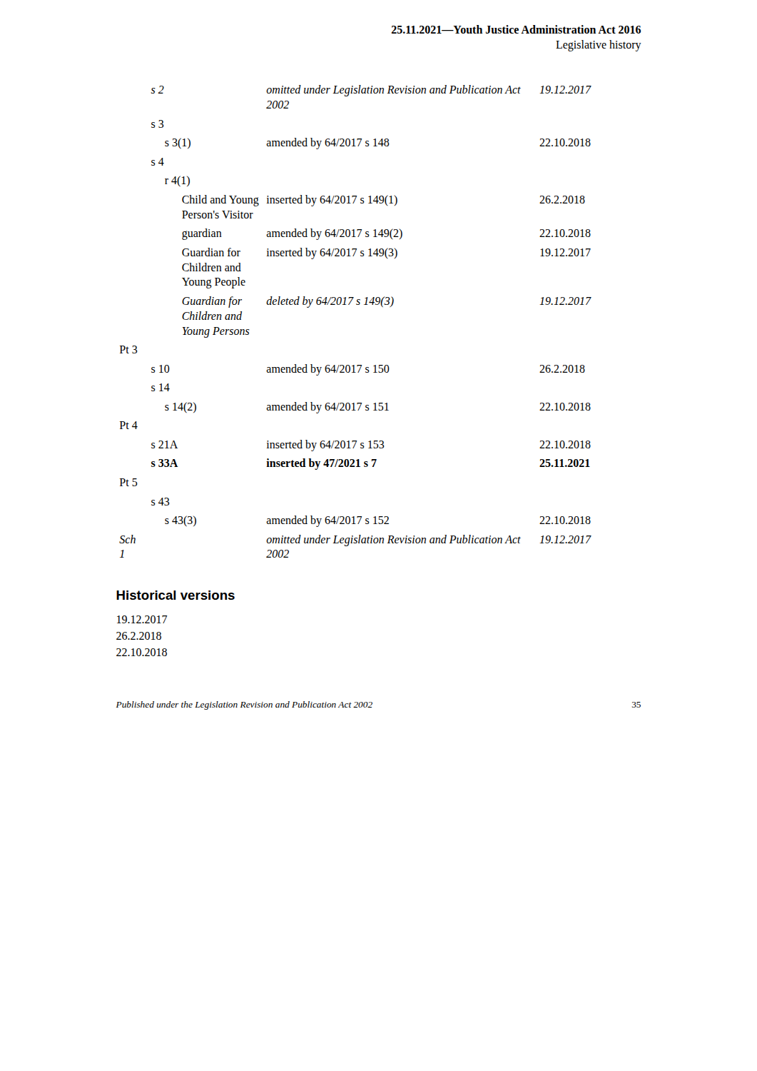25.11.2021—Youth Justice Administration Act 2016
Legislative history
| | s 2 | omitted under Legislation Revision and Publication Act 2002 | 19.12.2017 |
| | s 3 | | |
| | s 3(1) | amended by 64/2017 s 148 | 22.10.2018 |
| | s 4 | | |
| | r 4(1) | | |
| | Child and Young Person's Visitor | inserted by 64/2017 s 149(1) | 26.2.2018 |
| | guardian | amended by 64/2017 s 149(2) | 22.10.2018 |
| | Guardian for Children and Young People | inserted by 64/2017 s 149(3) | 19.12.2017 |
| | Guardian for Children and Young Persons | deleted by 64/2017 s 149(3) | 19.12.2017 |
| Pt 3 | | | |
| | s 10 | amended by 64/2017 s 150 | 26.2.2018 |
| | s 14 | | |
| | s 14(2) | amended by 64/2017 s 151 | 22.10.2018 |
| Pt 4 | | | |
| | s 21A | inserted by 64/2017 s 153 | 22.10.2018 |
| | s 33A | inserted by 47/2021 s 7 | 25.11.2021 |
| Pt 5 | | | |
| | s 43 | | |
| | s 43(3) | amended by 64/2017 s 152 | 22.10.2018 |
| Sch 1 | | omitted under Legislation Revision and Publication Act 2002 | 19.12.2017 |
Historical versions
19.12.2017
26.2.2018
22.10.2018
Published under the Legislation Revision and Publication Act 2002
35